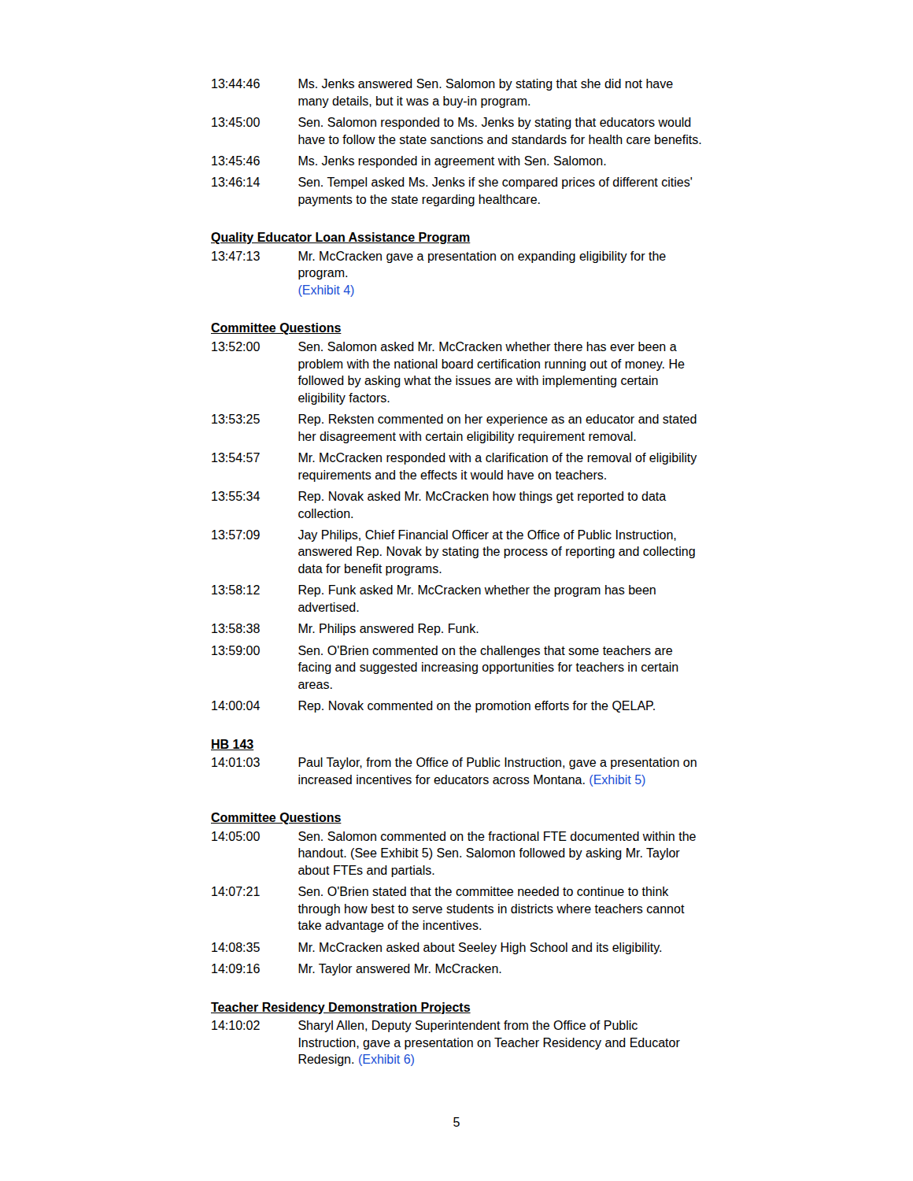| 13:44:46 | Ms. Jenks answered Sen. Salomon by stating that she did not have many details, but it was a buy-in program. |
| 13:45:00 | Sen. Salomon responded to Ms. Jenks by stating that educators would have to follow the state sanctions and standards for health care benefits. |
| 13:45:46 | Ms. Jenks responded in agreement with Sen. Salomon. |
| 13:46:14 | Sen. Tempel asked Ms. Jenks if she compared prices of different cities' payments to the state regarding healthcare. |
Quality Educator Loan Assistance Program
| 13:47:13 | Mr. McCracken gave a presentation on expanding eligibility for the program. (Exhibit 4) |
Committee Questions
| 13:52:00 | Sen. Salomon asked Mr. McCracken whether there has ever been a problem with the national board certification running out of money. He followed by asking what the issues are with implementing certain eligibility factors. |
| 13:53:25 | Rep. Reksten commented on her experience as an educator and stated her disagreement with certain eligibility requirement removal. |
| 13:54:57 | Mr. McCracken responded with a clarification of the removal of eligibility requirements and the effects it would have on teachers. |
| 13:55:34 | Rep. Novak asked Mr. McCracken how things get reported to data collection. |
| 13:57:09 | Jay Philips, Chief Financial Officer at the Office of Public Instruction, answered Rep. Novak by stating the process of reporting and collecting data for benefit programs. |
| 13:58:12 | Rep. Funk asked Mr. McCracken whether the program has been advertised. |
| 13:58:38 | Mr. Philips answered Rep. Funk. |
| 13:59:00 | Sen. O'Brien commented on the challenges that some teachers are facing and suggested increasing opportunities for teachers in certain areas. |
| 14:00:04 | Rep. Novak commented on the promotion efforts for the QELAP. |
HB 143
| 14:01:03 | Paul Taylor, from the Office of Public Instruction, gave a presentation on increased incentives for educators across Montana. (Exhibit 5) |
Committee Questions
| 14:05:00 | Sen. Salomon commented on the fractional FTE documented within the handout. (See Exhibit 5) Sen. Salomon followed by asking Mr. Taylor about FTEs and partials. |
| 14:07:21 | Sen. O'Brien stated that the committee needed to continue to think through how best to serve students in districts where teachers cannot take advantage of the incentives. |
| 14:08:35 | Mr. McCracken asked about Seeley High School and its eligibility. |
| 14:09:16 | Mr. Taylor answered Mr. McCracken. |
Teacher Residency Demonstration Projects
| 14:10:02 | Sharyl Allen, Deputy Superintendent from the Office of Public Instruction, gave a presentation on Teacher Residency and Educator Redesign. (Exhibit 6) |
5